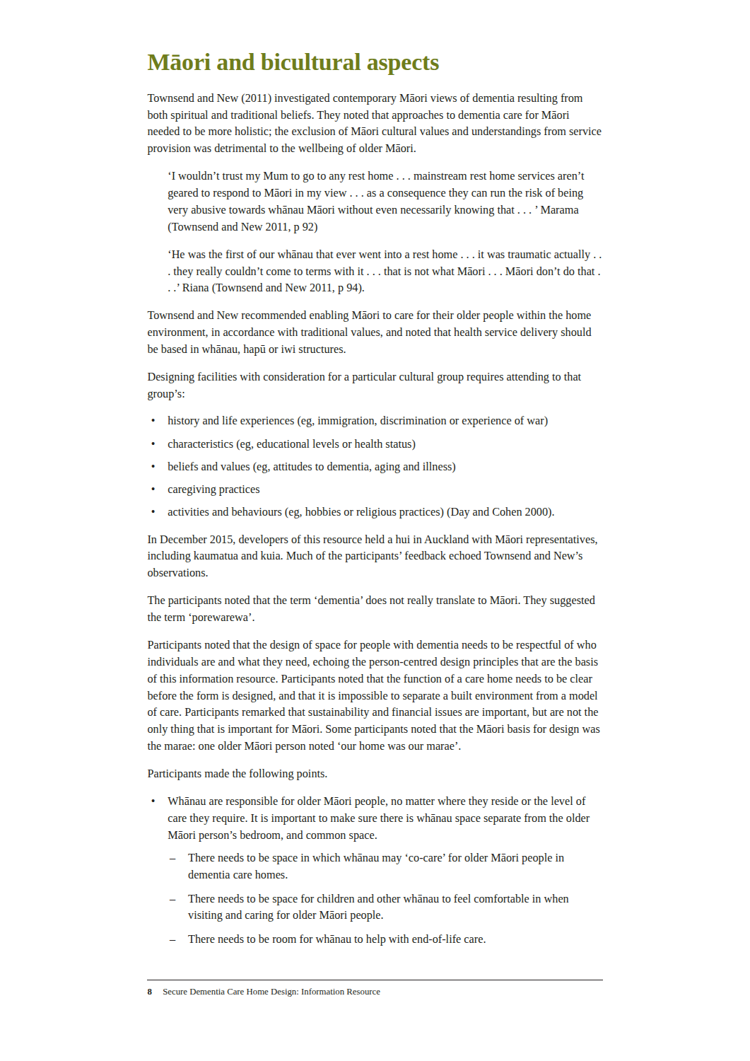Māori and bicultural aspects
Townsend and New (2011) investigated contemporary Māori views of dementia resulting from both spiritual and traditional beliefs. They noted that approaches to dementia care for Māori needed to be more holistic; the exclusion of Māori cultural values and understandings from service provision was detrimental to the wellbeing of older Māori.
‘I wouldn’t trust my Mum to go to any rest home . . . mainstream rest home services aren’t geared to respond to Māori in my view . . . as a consequence they can run the risk of being very abusive towards whānau Māori without even necessarily knowing that . . . ’ Marama (Townsend and New 2011, p 92)
‘He was the first of our whānau that ever went into a rest home . . . it was traumatic actually . . . they really couldn’t come to terms with it . . . that is not what Māori . . . Māori don’t do that . . .’ Riana (Townsend and New 2011, p 94).
Townsend and New recommended enabling Māori to care for their older people within the home environment, in accordance with traditional values, and noted that health service delivery should be based in whānau, hapū or iwi structures.
Designing facilities with consideration for a particular cultural group requires attending to that group’s:
history and life experiences (eg, immigration, discrimination or experience of war)
characteristics (eg, educational levels or health status)
beliefs and values (eg, attitudes to dementia, aging and illness)
caregiving practices
activities and behaviours (eg, hobbies or religious practices) (Day and Cohen 2000).
In December 2015, developers of this resource held a hui in Auckland with Māori representatives, including kaumatua and kuia. Much of the participants’ feedback echoed Townsend and New’s observations.
The participants noted that the term ‘dementia’ does not really translate to Māori. They suggested the term ‘porewarewa’.
Participants noted that the design of space for people with dementia needs to be respectful of who individuals are and what they need, echoing the person-centred design principles that are the basis of this information resource. Participants noted that the function of a care home needs to be clear before the form is designed, and that it is impossible to separate a built environment from a model of care. Participants remarked that sustainability and financial issues are important, but are not the only thing that is important for Māori. Some participants noted that the Māori basis for design was the marae: one older Māori person noted ‘our home was our marae’.
Participants made the following points.
Whānau are responsible for older Māori people, no matter where they reside or the level of care they require. It is important to make sure there is whānau space separate from the older Māori person’s bedroom, and common space.
There needs to be space in which whānau may ‘co-care’ for older Māori people in dementia care homes.
There needs to be space for children and other whānau to feel comfortable in when visiting and caring for older Māori people.
There needs to be room for whānau to help with end-of-life care.
8 Secure Dementia Care Home Design: Information Resource